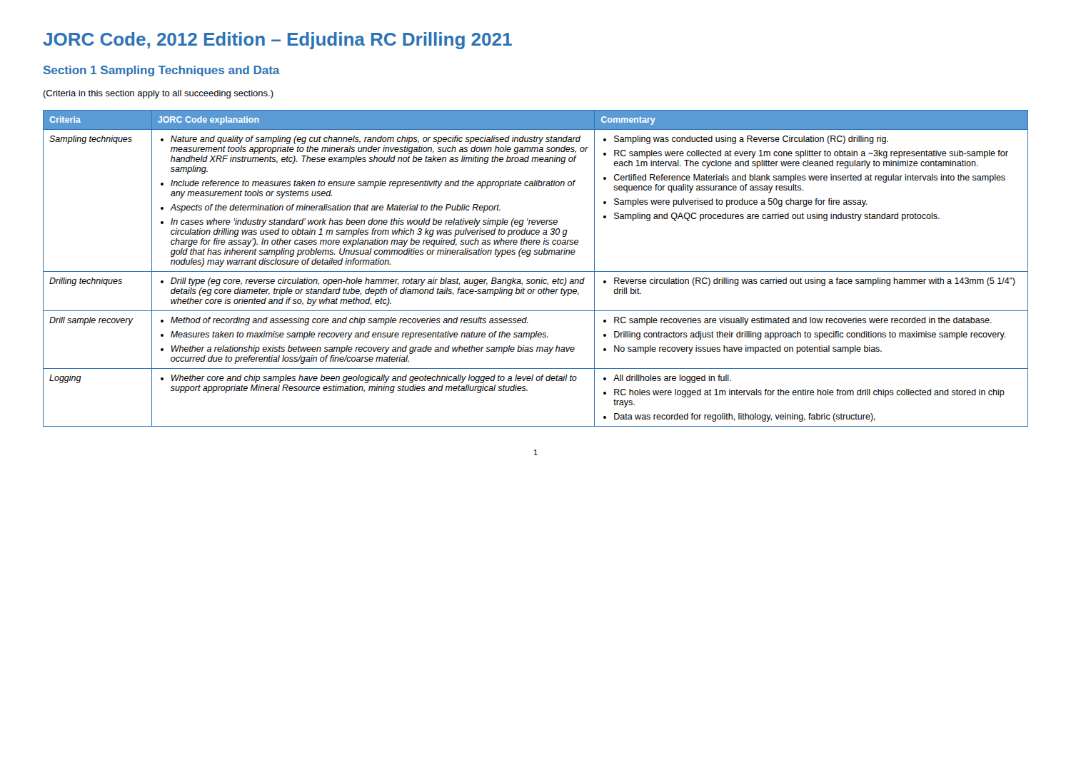JORC Code, 2012 Edition – Edjudina RC Drilling 2021
Section 1 Sampling Techniques and Data
(Criteria in this section apply to all succeeding sections.)
| Criteria | JORC Code explanation | Commentary |
| --- | --- | --- |
| Sampling techniques | Nature and quality of sampling (eg cut channels, random chips, or specific specialised industry standard measurement tools appropriate to the minerals under investigation, such as down hole gamma sondes, or handheld XRF instruments, etc). These examples should not be taken as limiting the broad meaning of sampling. Include reference to measures taken to ensure sample representivity and the appropriate calibration of any measurement tools or systems used. Aspects of the determination of mineralisation that are Material to the Public Report. In cases where ‘industry standard’ work has been done this would be relatively simple (eg ‘reverse circulation drilling was used to obtain 1 m samples from which 3 kg was pulverised to produce a 30 g charge for fire assay’). In other cases more explanation may be required, such as where there is coarse gold that has inherent sampling problems. Unusual commodities or mineralisation types (eg submarine nodules) may warrant disclosure of detailed information. | Sampling was conducted using a Reverse Circulation (RC) drilling rig. RC samples were collected at every 1m cone splitter to obtain a ~3kg representative sub-sample for each 1m interval. The cyclone and splitter were cleaned regularly to minimize contamination. Certified Reference Materials and blank samples were inserted at regular intervals into the samples sequence for quality assurance of assay results. Samples were pulverised to produce a 50g charge for fire assay. Sampling and QAQC procedures are carried out using industry standard protocols. |
| Drilling techniques | Drill type (eg core, reverse circulation, open-hole hammer, rotary air blast, auger, Bangka, sonic, etc) and details (eg core diameter, triple or standard tube, depth of diamond tails, face-sampling bit or other type, whether core is oriented and if so, by what method, etc). | Reverse circulation (RC) drilling was carried out using a face sampling hammer with a 143mm (5 1/4”) drill bit. |
| Drill sample recovery | Method of recording and assessing core and chip sample recoveries and results assessed. Measures taken to maximise sample recovery and ensure representative nature of the samples. Whether a relationship exists between sample recovery and grade and whether sample bias may have occurred due to preferential loss/gain of fine/coarse material. | RC sample recoveries are visually estimated and low recoveries were recorded in the database. Drilling contractors adjust their drilling approach to specific conditions to maximise sample recovery. No sample recovery issues have impacted on potential sample bias. |
| Logging | Whether core and chip samples have been geologically and geotechnically logged to a level of detail to support appropriate Mineral Resource estimation, mining studies and metallurgical studies. | All drillholes are logged in full. RC holes were logged at 1m intervals for the entire hole from drill chips collected and stored in chip trays. Data was recorded for regolith, lithology, veining, fabric (structure), |
1